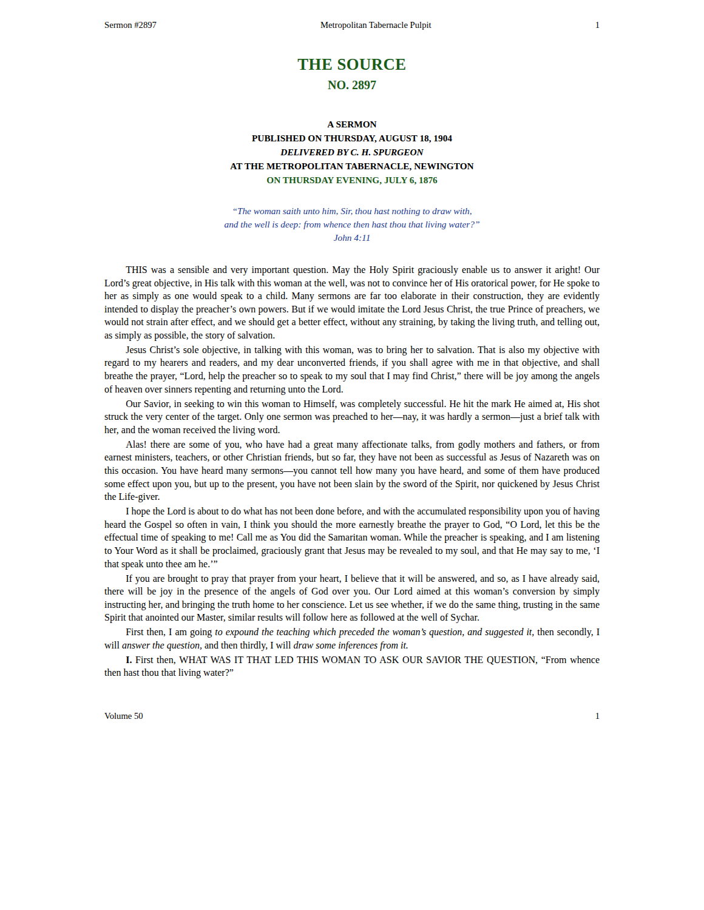Sermon #2897 Metropolitan Tabernacle Pulpit 1
THE SOURCE
NO. 2897
A SERMON
PUBLISHED ON THURSDAY, AUGUST 18, 1904
DELIVERED BY C. H. SPURGEON
AT THE METROPOLITAN TABERNACLE, NEWINGTON
ON THURSDAY EVENING, JULY 6, 1876
“The woman saith unto him, Sir, thou hast nothing to draw with,
and the well is deep: from whence then hast thou that living water?”
John 4:11
THIS was a sensible and very important question. May the Holy Spirit graciously enable us to answer it aright! Our Lord’s great objective, in His talk with this woman at the well, was not to convince her of His oratorical power, for He spoke to her as simply as one would speak to a child. Many sermons are far too elaborate in their construction, they are evidently intended to display the preacher’s own powers. But if we would imitate the Lord Jesus Christ, the true Prince of preachers, we would not strain after effect, and we should get a better effect, without any straining, by taking the living truth, and telling out, as simply as possible, the story of salvation.
Jesus Christ’s sole objective, in talking with this woman, was to bring her to salvation. That is also my objective with regard to my hearers and readers, and my dear unconverted friends, if you shall agree with me in that objective, and shall breathe the prayer, “Lord, help the preacher so to speak to my soul that I may find Christ,” there will be joy among the angels of heaven over sinners repenting and returning unto the Lord.
Our Savior, in seeking to win this woman to Himself, was completely successful. He hit the mark He aimed at, His shot struck the very center of the target. Only one sermon was preached to her—nay, it was hardly a sermon—just a brief talk with her, and the woman received the living word.
Alas! there are some of you, who have had a great many affectionate talks, from godly mothers and fathers, or from earnest ministers, teachers, or other Christian friends, but so far, they have not been as successful as Jesus of Nazareth was on this occasion. You have heard many sermons—you cannot tell how many you have heard, and some of them have produced some effect upon you, but up to the present, you have not been slain by the sword of the Spirit, nor quickened by Jesus Christ the Life-giver.
I hope the Lord is about to do what has not been done before, and with the accumulated responsibility upon you of having heard the Gospel so often in vain, I think you should the more earnestly breathe the prayer to God, “O Lord, let this be the effectual time of speaking to me! Call me as You did the Samaritan woman. While the preacher is speaking, and I am listening to Your Word as it shall be proclaimed, graciously grant that Jesus may be revealed to my soul, and that He may say to me, ‘I that speak unto thee am he.’”
If you are brought to pray that prayer from your heart, I believe that it will be answered, and so, as I have already said, there will be joy in the presence of the angels of God over you. Our Lord aimed at this woman’s conversion by simply instructing her, and bringing the truth home to her conscience. Let us see whether, if we do the same thing, trusting in the same Spirit that anointed our Master, similar results will follow here as followed at the well of Sychar.
First then, I am going to expound the teaching which preceded the woman’s question, and suggested it, then secondly, I will answer the question, and then thirdly, I will draw some inferences from it.
I. First then, WHAT WAS IT THAT LED THIS WOMAN TO ASK OUR SAVIOR THE QUESTION, “From whence then hast thou that living water?”
Volume 50 1